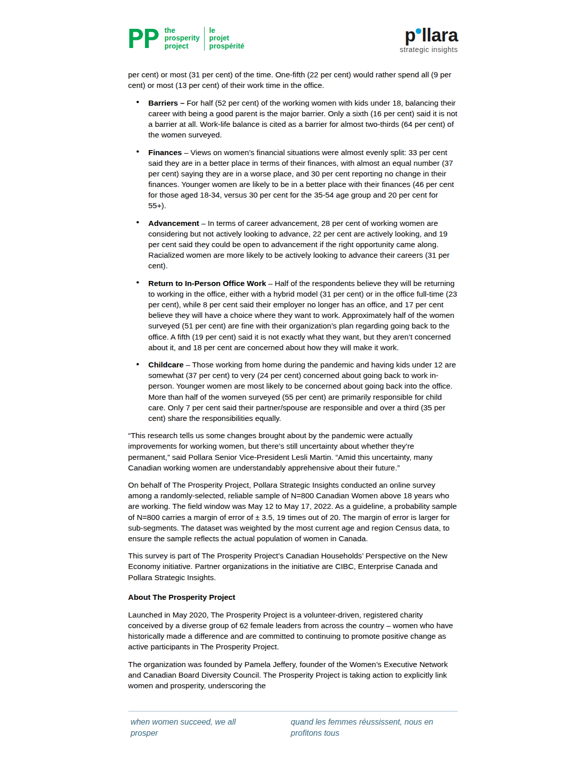the prosperity project
le projet prospérité
p llara
strategic insights
per cent) or most (31 per cent) of the time. One-fifth (22 per cent) would rather spend all (9 per cent) or most (13 per cent) of their work time in the office.
Barriers – For half (52 per cent) of the working women with kids under 18, balancing their career with being a good parent is the major barrier. Only a sixth (16 per cent) said it is not a barrier at all. Work-life balance is cited as a barrier for almost two-thirds (64 per cent) of the women surveyed.
Finances – Views on women’s financial situations were almost evenly split: 33 per cent said they are in a better place in terms of their finances, with almost an equal number (37 per cent) saying they are in a worse place, and 30 per cent reporting no change in their finances. Younger women are likely to be in a better place with their finances (46 per cent for those aged 18-34, versus 30 per cent for the 35-54 age group and 20 per cent for 55+).
Advancement – In terms of career advancement, 28 per cent of working women are considering but not actively looking to advance, 22 per cent are actively looking, and 19 per cent said they could be open to advancement if the right opportunity came along. Racialized women are more likely to be actively looking to advance their careers (31 per cent).
Return to In-Person Office Work – Half of the respondents believe they will be returning to working in the office, either with a hybrid model (31 per cent) or in the office full-time (23 per cent), while 8 per cent said their employer no longer has an office, and 17 per cent believe they will have a choice where they want to work. Approximately half of the women surveyed (51 per cent) are fine with their organization’s plan regarding going back to the office. A fifth (19 per cent) said it is not exactly what they want, but they aren’t concerned about it, and 18 per cent are concerned about how they will make it work.
Childcare – Those working from home during the pandemic and having kids under 12 are somewhat (37 per cent) to very (24 per cent) concerned about going back to work in-person. Younger women are most likely to be concerned about going back into the office. More than half of the women surveyed (55 per cent) are primarily responsible for child care. Only 7 per cent said their partner/spouse are responsible and over a third (35 per cent) share the responsibilities equally.
“This research tells us some changes brought about by the pandemic were actually improvements for working women, but there’s still uncertainty about whether they’re permanent,” said Pollara Senior Vice-President Lesli Martin. “Amid this uncertainty, many Canadian working women are understandably apprehensive about their future.”
On behalf of The Prosperity Project, Pollara Strategic Insights conducted an online survey among a randomly-selected, reliable sample of N=800 Canadian Women above 18 years who are working. The field window was May 12 to May 17, 2022. As a guideline, a probability sample of N=800 carries a margin of error of ± 3.5, 19 times out of 20. The margin of error is larger for sub-segments. The dataset was weighted by the most current age and region Census data, to ensure the sample reflects the actual population of women in Canada.
This survey is part of The Prosperity Project’s Canadian Households’ Perspective on the New Economy initiative. Partner organizations in the initiative are CIBC, Enterprise Canada and Pollara Strategic Insights.
About The Prosperity Project
Launched in May 2020, The Prosperity Project is a volunteer-driven, registered charity conceived by a diverse group of 62 female leaders from across the country – women who have historically made a difference and are committed to continuing to promote positive change as active participants in The Prosperity Project.
The organization was founded by Pamela Jeffery, founder of the Women’s Executive Network and Canadian Board Diversity Council. The Prosperity Project is taking action to explicitly link women and prosperity, underscoring the
when women succeed, we all prosper quand les femmes réussissent, nous en profitons tous